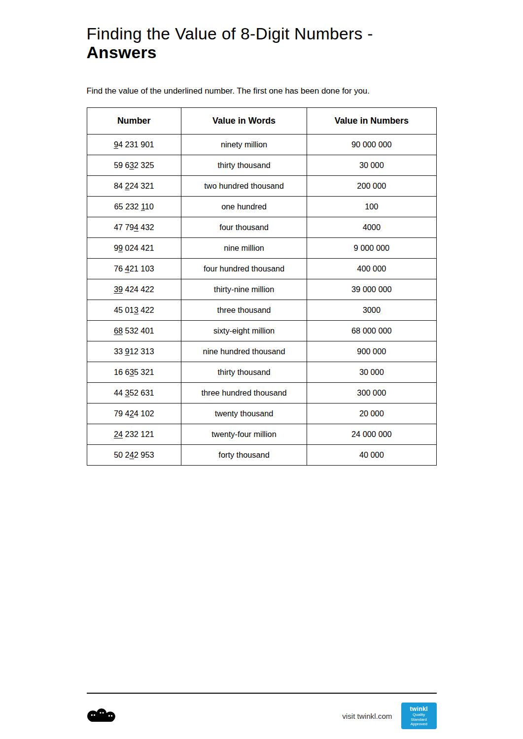Finding the Value of 8-Digit Numbers - Answers
Find the value of the underlined number. The first one has been done for you.
| Number | Value in Words | Value in Numbers |
| --- | --- | --- |
| 9 4 231 901 | ninety million | 90 000 000 |
| 59 6 3 2 325 | thirty thousand | 30 000 |
| 84 2 24 321 | two hundred thousand | 200 000 |
| 65 232 1 10 | one hundred | 100 |
| 47 79 4 432 | four thousand | 4000 |
| 9 9 024 421 | nine million | 9 000 000 |
| 76 4 21 103 | four hundred thousand | 400 000 |
| 39 424 422 | thirty-nine million | 39 000 000 |
| 45 01 3 422 | three thousand | 3000 |
| 68 532 401 | sixty-eight million | 68 000 000 |
| 33 9 12 313 | nine hundred thousand | 900 000 |
| 16 6 3 5 321 | thirty thousand | 30 000 |
| 44 3 52 631 | three hundred thousand | 300 000 |
| 79 4 2 4 102 | twenty thousand | 20 000 |
| 24 232 121 | twenty-four million | 24 000 000 |
| 50 2 4 2 953 | forty thousand | 40 000 |
visit twinkl.com
twinkl Quality Standard Approved